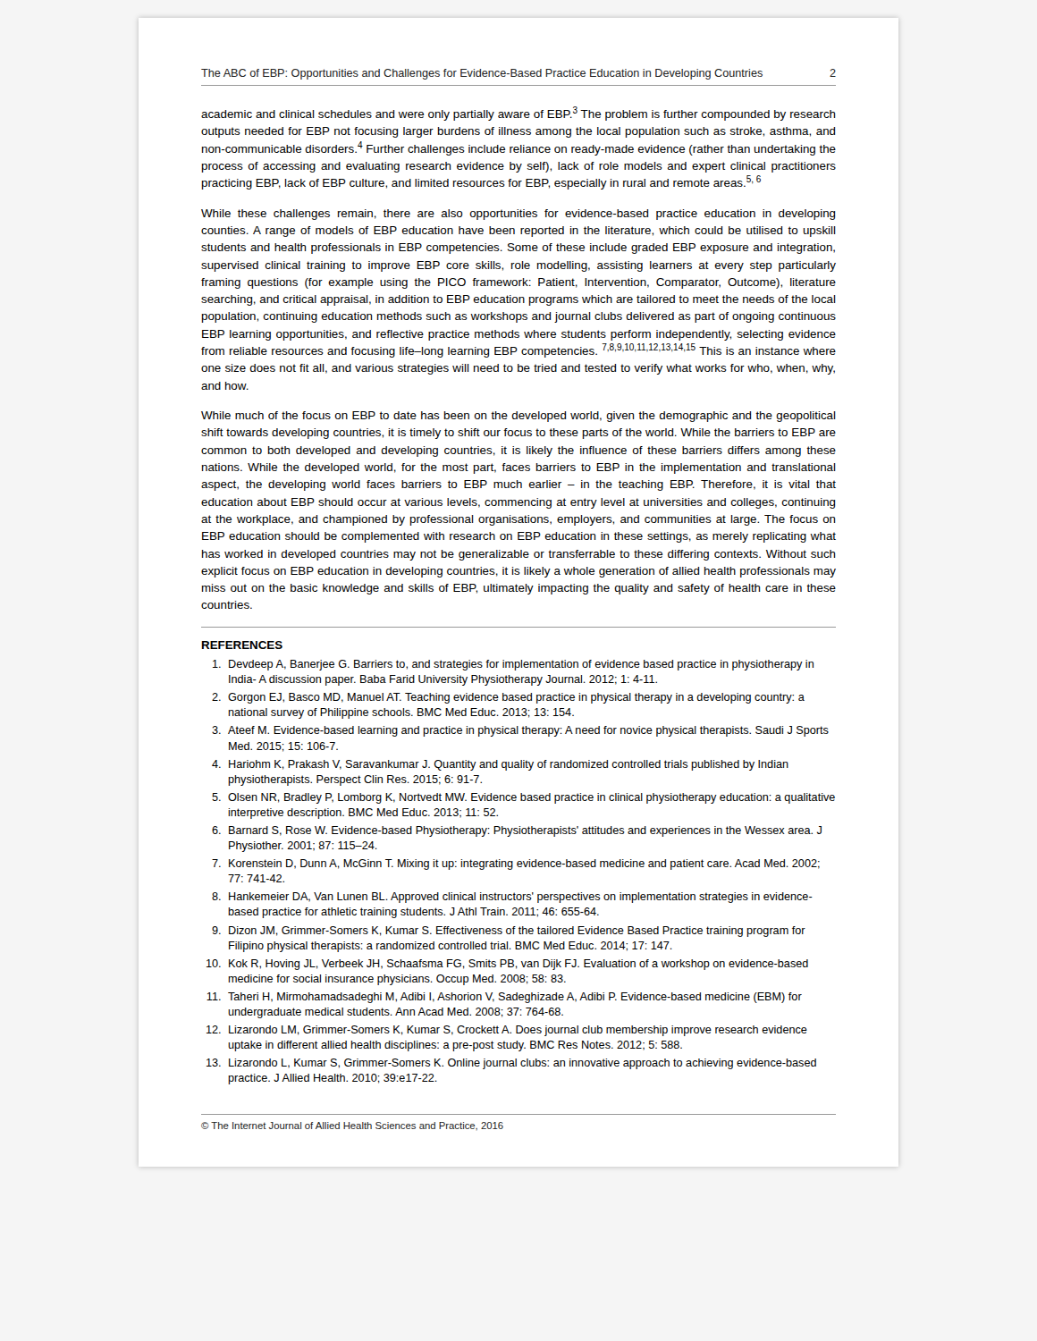The ABC of EBP: Opportunities and Challenges for Evidence-Based Practice Education in Developing Countries
2
academic and clinical schedules and were only partially aware of EBP.3 The problem is further compounded by research outputs needed for EBP not focusing larger burdens of illness among the local population such as stroke, asthma, and non-communicable disorders.4 Further challenges include reliance on ready-made evidence (rather than undertaking the process of accessing and evaluating research evidence by self), lack of role models and expert clinical practitioners practicing EBP, lack of EBP culture, and limited resources for EBP, especially in rural and remote areas.5, 6
While these challenges remain, there are also opportunities for evidence-based practice education in developing counties. A range of models of EBP education have been reported in the literature, which could be utilised to upskill students and health professionals in EBP competencies. Some of these include graded EBP exposure and integration, supervised clinical training to improve EBP core skills, role modelling, assisting learners at every step particularly framing questions (for example using the PICO framework: Patient, Intervention, Comparator, Outcome), literature searching, and critical appraisal, in addition to EBP education programs which are tailored to meet the needs of the local population, continuing education methods such as workshops and journal clubs delivered as part of ongoing continuous EBP learning opportunities, and reflective practice methods where students perform independently, selecting evidence from reliable resources and focusing life–long learning EBP competencies. 7,8,9,10,11,12,13,14,15 This is an instance where one size does not fit all, and various strategies will need to be tried and tested to verify what works for who, when, why, and how.
While much of the focus on EBP to date has been on the developed world, given the demographic and the geopolitical shift towards developing countries, it is timely to shift our focus to these parts of the world. While the barriers to EBP are common to both developed and developing countries, it is likely the influence of these barriers differs among these nations. While the developed world, for the most part, faces barriers to EBP in the implementation and translational aspect, the developing world faces barriers to EBP much earlier – in the teaching EBP. Therefore, it is vital that education about EBP should occur at various levels, commencing at entry level at universities and colleges, continuing at the workplace, and championed by professional organisations, employers, and communities at large. The focus on EBP education should be complemented with research on EBP education in these settings, as merely replicating what has worked in developed countries may not be generalizable or transferrable to these differing contexts. Without such explicit focus on EBP education in developing countries, it is likely a whole generation of allied health professionals may miss out on the basic knowledge and skills of EBP, ultimately impacting the quality and safety of health care in these countries.
REFERENCES
Devdeep A, Banerjee G. Barriers to, and strategies for implementation of evidence based practice in physiotherapy in India- A discussion paper. Baba Farid University Physiotherapy Journal. 2012; 1: 4-11.
Gorgon EJ, Basco MD, Manuel AT. Teaching evidence based practice in physical therapy in a developing country: a national survey of Philippine schools. BMC Med Educ. 2013; 13: 154.
Ateef M. Evidence-based learning and practice in physical therapy: A need for novice physical therapists. Saudi J Sports Med. 2015; 15: 106-7.
Hariohm K, Prakash V, Saravankumar J. Quantity and quality of randomized controlled trials published by Indian physiotherapists. Perspect Clin Res. 2015; 6: 91-7.
Olsen NR, Bradley P, Lomborg K, Nortvedt MW. Evidence based practice in clinical physiotherapy education: a qualitative interpretive description. BMC Med Educ. 2013; 11: 52.
Barnard S, Rose W. Evidence-based Physiotherapy: Physiotherapists' attitudes and experiences in the Wessex area. J Physiother. 2001; 87: 115–24.
Korenstein D, Dunn A, McGinn T. Mixing it up: integrating evidence-based medicine and patient care. Acad Med. 2002; 77: 741-42.
Hankemeier DA, Van Lunen BL. Approved clinical instructors' perspectives on implementation strategies in evidence-based practice for athletic training students. J Athl Train. 2011; 46: 655-64.
Dizon JM, Grimmer-Somers K, Kumar S. Effectiveness of the tailored Evidence Based Practice training program for Filipino physical therapists: a randomized controlled trial. BMC Med Educ. 2014; 17: 147.
Kok R, Hoving JL, Verbeek JH, Schaafsma FG, Smits PB, van Dijk FJ. Evaluation of a workshop on evidence-based medicine for social insurance physicians. Occup Med. 2008; 58: 83.
Taheri H, Mirmohamadsadeghi M, Adibi I, Ashorion V, Sadeghizade A, Adibi P. Evidence-based medicine (EBM) for undergraduate medical students. Ann Acad Med. 2008; 37: 764-68.
Lizarondo LM, Grimmer-Somers K, Kumar S, Crockett A. Does journal club membership improve research evidence uptake in different allied health disciplines: a pre-post study. BMC Res Notes. 2012; 5: 588.
Lizarondo L, Kumar S, Grimmer-Somers K. Online journal clubs: an innovative approach to achieving evidence-based practice. J Allied Health. 2010; 39:e17-22.
© The Internet Journal of Allied Health Sciences and Practice, 2016